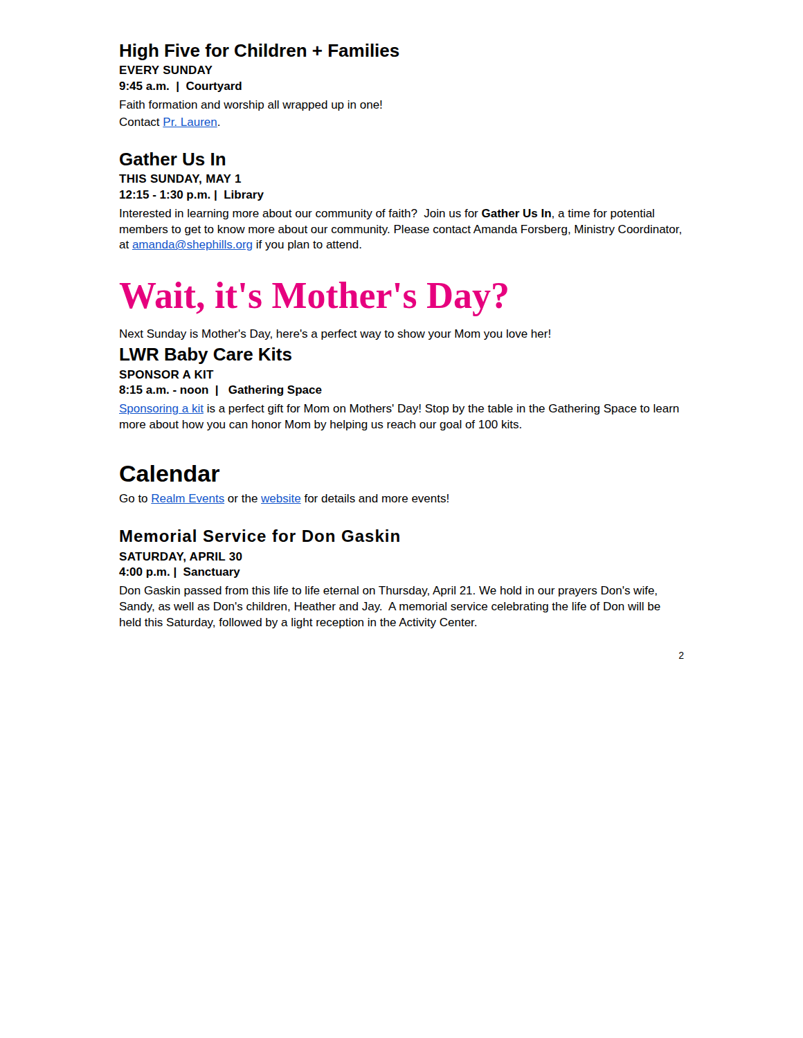High Five for Children + Families
EVERY SUNDAY
9:45 a.m. | Courtyard
Faith formation and worship all wrapped up in one!
Contact Pr. Lauren.
Gather Us In
THIS SUNDAY, MAY 1
12:15 - 1:30 p.m. | Library
Interested in learning more about our community of faith? Join us for Gather Us In, a time for potential members to get to know more about our community. Please contact Amanda Forsberg, Ministry Coordinator, at amanda@shephills.org if you plan to attend.
Wait, it's Mother's Day?
Next Sunday is Mother's Day, here's a perfect way to show your Mom you love her!
LWR Baby Care Kits
SPONSOR A KIT
8:15 a.m. - noon | Gathering Space
Sponsoring a kit is a perfect gift for Mom on Mothers' Day! Stop by the table in the Gathering Space to learn more about how you can honor Mom by helping us reach our goal of 100 kits.
Calendar
Go to Realm Events or the website for details and more events!
Memorial Service for Don Gaskin
SATURDAY, APRIL 30
4:00 p.m. | Sanctuary
Don Gaskin passed from this life to life eternal on Thursday, April 21. We hold in our prayers Don's wife, Sandy, as well as Don's children, Heather and Jay. A memorial service celebrating the life of Don will be held this Saturday, followed by a light reception in the Activity Center.
2